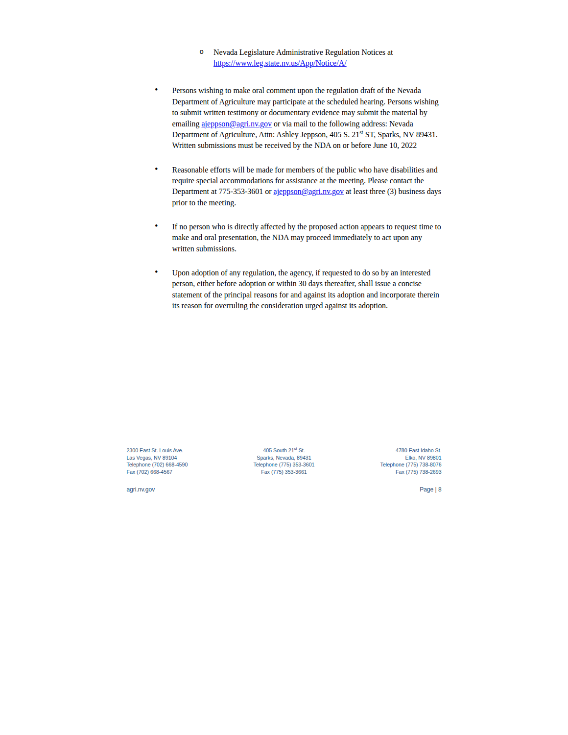Nevada Legislature Administrative Regulation Notices at
https://www.leg.state.nv.us/App/Notice/A/
Persons wishing to make oral comment upon the regulation draft of the Nevada Department of Agriculture may participate at the scheduled hearing. Persons wishing to submit written testimony or documentary evidence may submit the material by emailing ajeppson@agri.nv.gov or via mail to the following address: Nevada Department of Agriculture, Attn: Ashley Jeppson, 405 S. 21st ST, Sparks, NV 89431. Written submissions must be received by the NDA on or before June 10, 2022
Reasonable efforts will be made for members of the public who have disabilities and require special accommodations for assistance at the meeting. Please contact the Department at 775-353-3601 or ajeppson@agri.nv.gov at least three (3) business days prior to the meeting.
If no person who is directly affected by the proposed action appears to request time to make and oral presentation, the NDA may proceed immediately to act upon any written submissions.
Upon adoption of any regulation, the agency, if requested to do so by an interested person, either before adoption or within 30 days thereafter, shall issue a concise statement of the principal reasons for and against its adoption and incorporate therein its reason for overruling the consideration urged against its adoption.
2300 East St. Louis Ave.
Las Vegas, NV 89104
Telephone (702) 668-4590
Fax (702) 668-4567
405 South 21st St.
Sparks, Nevada, 89431
Telephone (775) 353-3601
Fax (775) 353-3661
4780 East Idaho St.
Elko, NV 89801
Telephone (775) 738-8076
Fax (775) 738-2693
agri.nv.gov
Page | 8